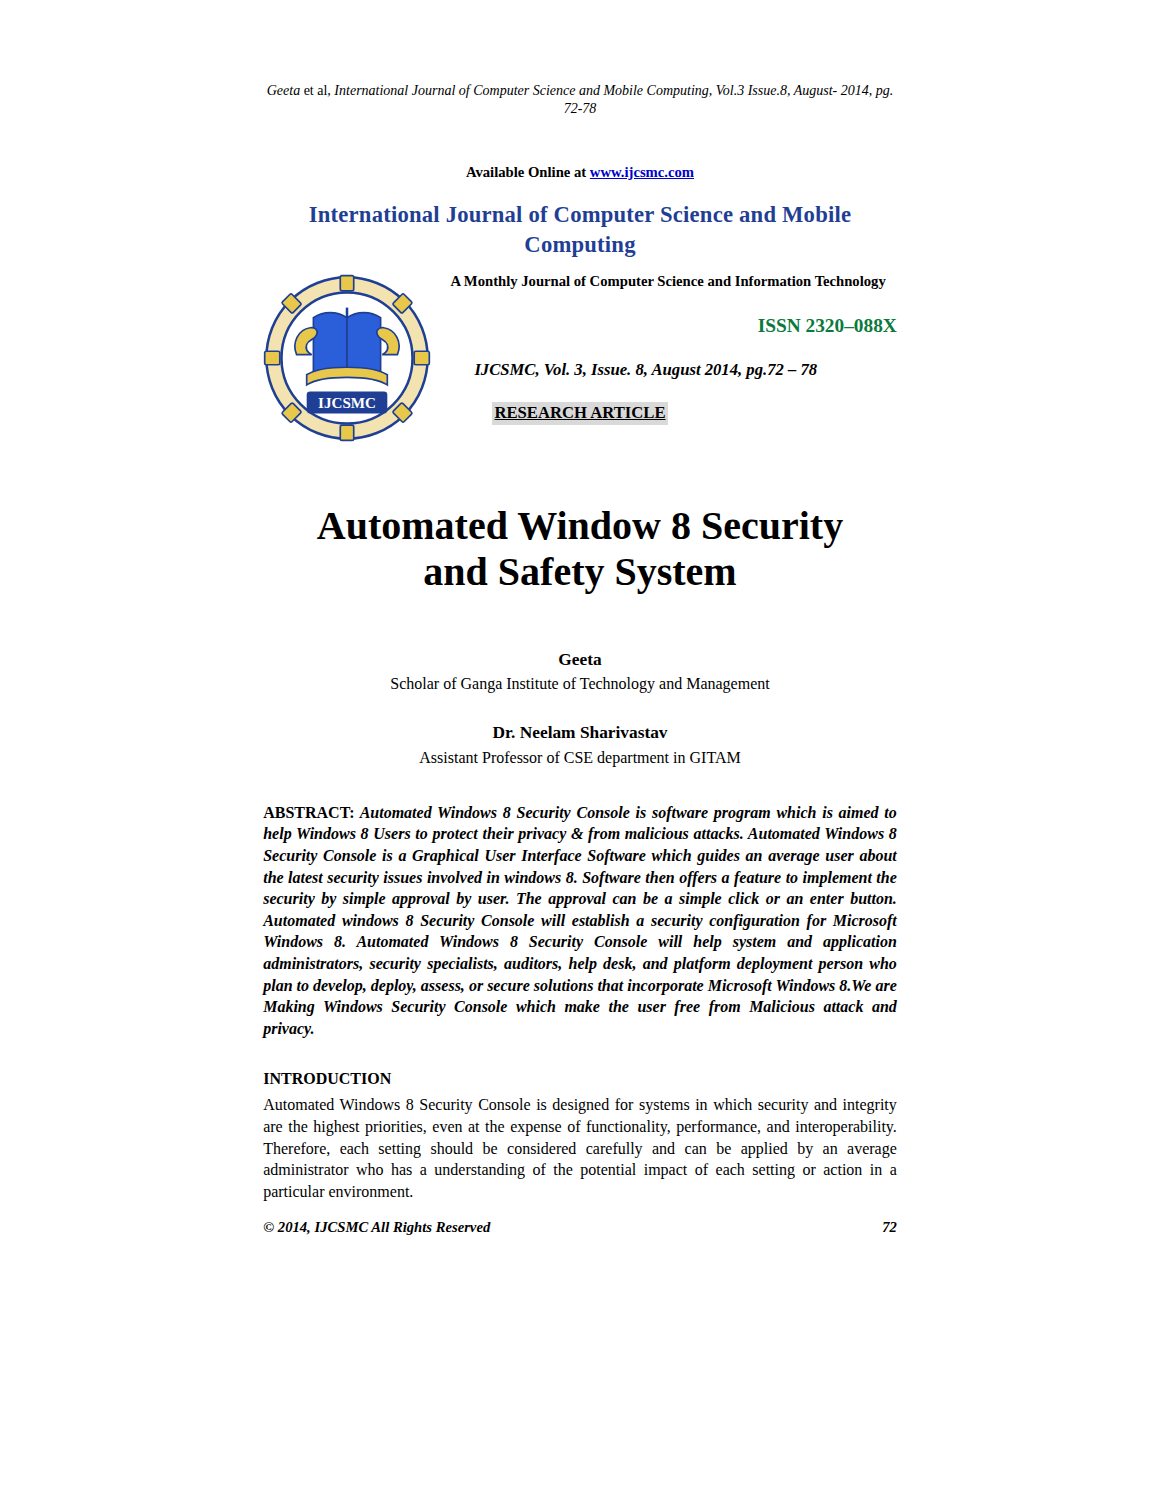Geeta et al, International Journal of Computer Science and Mobile Computing, Vol.3 Issue.8, August- 2014, pg. 72-78
Available Online at www.ijcsmc.com
International Journal of Computer Science and Mobile Computing
IJCSMC
A Monthly Journal of Computer Science and Information Technology
ISSN 2320–088X
IJCSMC, Vol. 3, Issue. 8, August 2014, pg.72 – 78
RESEARCH ARTICLE
Automated Window 8 Security and Safety System
Geeta
Scholar of Ganga Institute of Technology and Management
Dr. Neelam Sharivastav
Assistant Professor of CSE department in GITAM
ABSTRACT: Automated Windows 8 Security Console is software program which is aimed to help Windows 8 Users to protect their privacy & from malicious attacks. Automated Windows 8 Security Console is a Graphical User Interface Software which guides an average user about the latest security issues involved in windows 8. Software then offers a feature to implement the security by simple approval by user. The approval can be a simple click or an enter button. Automated windows 8 Security Console will establish a security configuration for Microsoft Windows 8. Automated Windows 8 Security Console will help system and application administrators, security specialists, auditors, help desk, and platform deployment person who plan to develop, deploy, assess, or secure solutions that incorporate Microsoft Windows 8.We are Making Windows Security Console which make the user free from Malicious attack and privacy.
INTRODUCTION
Automated Windows 8 Security Console is designed for systems in which security and integrity are the highest priorities, even at the expense of functionality, performance, and interoperability. Therefore, each setting should be considered carefully and can be applied by an average administrator who has a understanding of the potential impact of each setting or action in a particular environment.
© 2014, IJCSMC All Rights Reserved 72